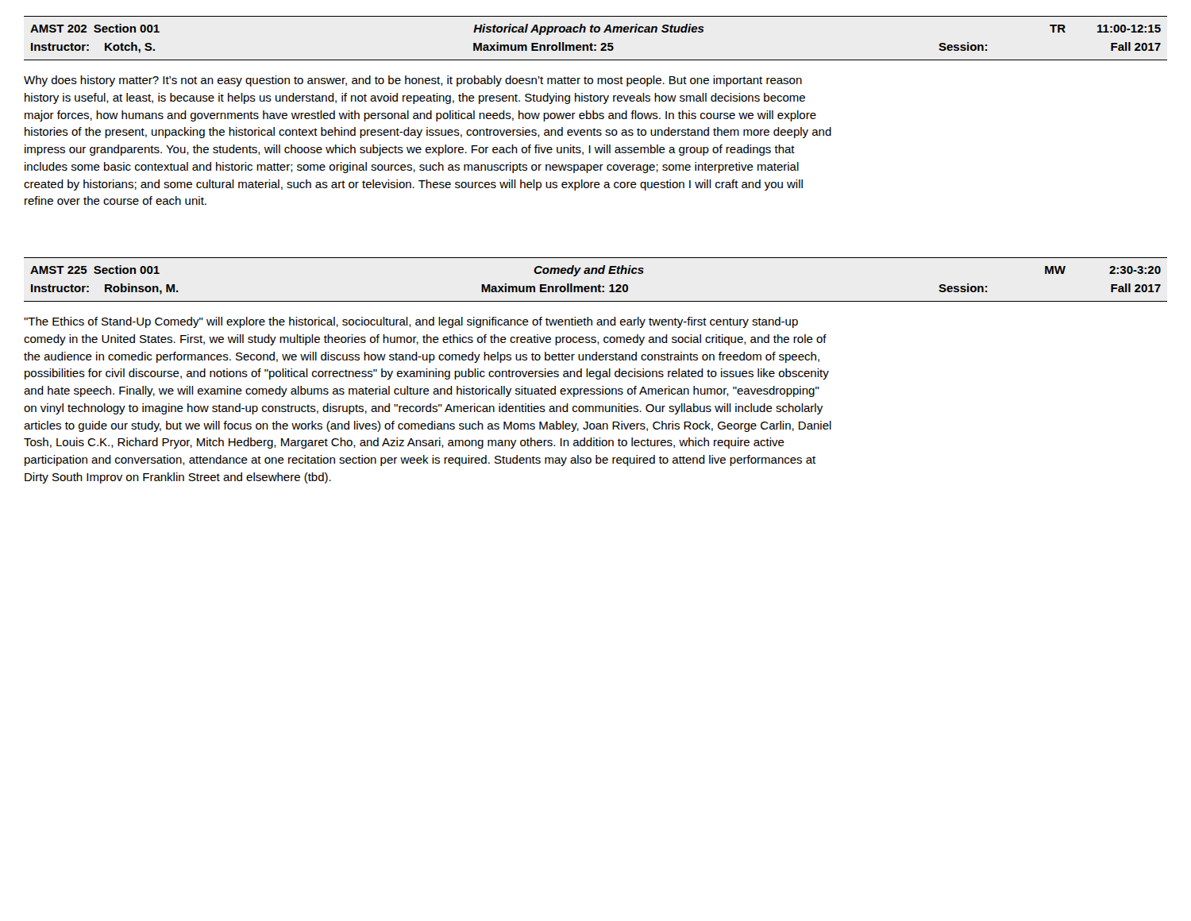AMST 202 Section 001 Historical Approach to American Studies TR 11:00-12:15
Instructor: Kotch, S. Maximum Enrollment: 25 Session: Fall 2017
Why does history matter? It’s not an easy question to answer, and to be honest, it probably doesn’t matter to most people. But one important reason history is useful, at least, is because it helps us understand, if not avoid repeating, the present. Studying history reveals how small decisions become major forces, how humans and governments have wrestled with personal and political needs, how power ebbs and flows. In this course we will explore histories of the present, unpacking the historical context behind present-day issues, controversies, and events so as to understand them more deeply and impress our grandparents. You, the students, will choose which subjects we explore. For each of five units, I will assemble a group of readings that includes some basic contextual and historic matter; some original sources, such as manuscripts or newspaper coverage; some interpretive material created by historians; and some cultural material, such as art or television. These sources will help us explore a core question I will craft and you will refine over the course of each unit.
AMST 225 Section 001 Comedy and Ethics MW 2:30-3:20
Instructor: Robinson, M. Maximum Enrollment: 120 Session: Fall 2017
"The Ethics of Stand-Up Comedy" will explore the historical, sociocultural, and legal significance of twentieth and early twenty-first century stand-up comedy in the United States. First, we will study multiple theories of humor, the ethics of the creative process, comedy and social critique, and the role of the audience in comedic performances. Second, we will discuss how stand-up comedy helps us to better understand constraints on freedom of speech, possibilities for civil discourse, and notions of "political correctness" by examining public controversies and legal decisions related to issues like obscenity and hate speech. Finally, we will examine comedy albums as material culture and historically situated expressions of American humor, "eavesdropping" on vinyl technology to imagine how stand-up constructs, disrupts, and "records" American identities and communities. Our syllabus will include scholarly articles to guide our study, but we will focus on the works (and lives) of comedians such as Moms Mabley, Joan Rivers, Chris Rock, George Carlin, Daniel Tosh, Louis C.K., Richard Pryor, Mitch Hedberg, Margaret Cho, and Aziz Ansari, among many others. In addition to lectures, which require active participation and conversation, attendance at one recitation section per week is required. Students may also be required to attend live performances at Dirty South Improv on Franklin Street and elsewhere (tbd).